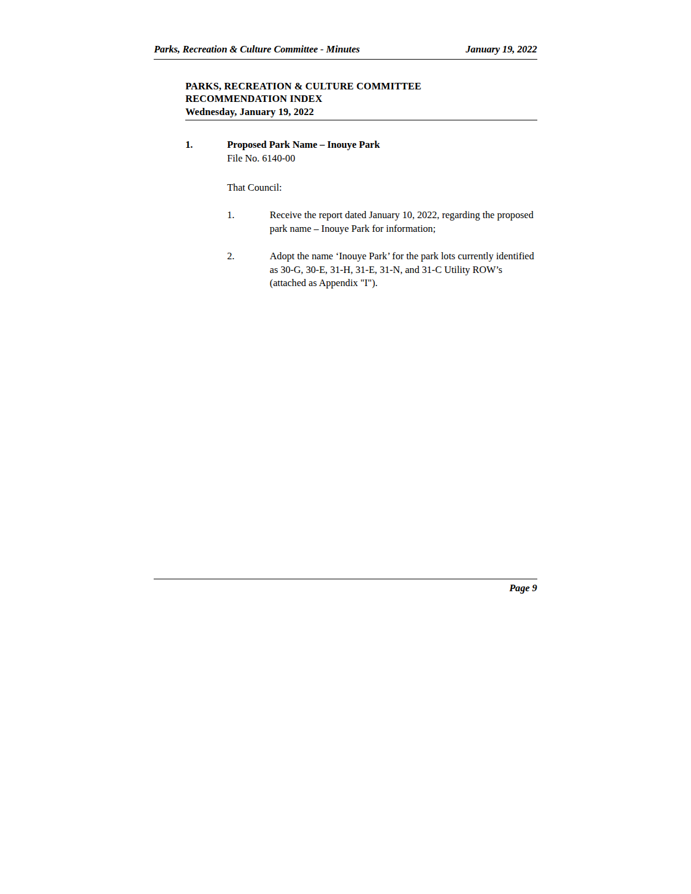Parks, Recreation & Culture Committee - Minutes
January 19, 2022
PARKS, RECREATION & CULTURE COMMITTEE
RECOMMENDATION INDEX
Wednesday, January 19, 2022
1.
Proposed Park Name – Inouye Park
File No. 6140-00
That Council:
1. Receive the report dated January 10, 2022, regarding the proposed park name – Inouye Park for information;
2. Adopt the name ‘Inouye Park’ for the park lots currently identified as 30-G, 30-E, 31-H, 31-E, 31-N, and 31-C Utility ROW’s (attached as Appendix "I").
Page 9